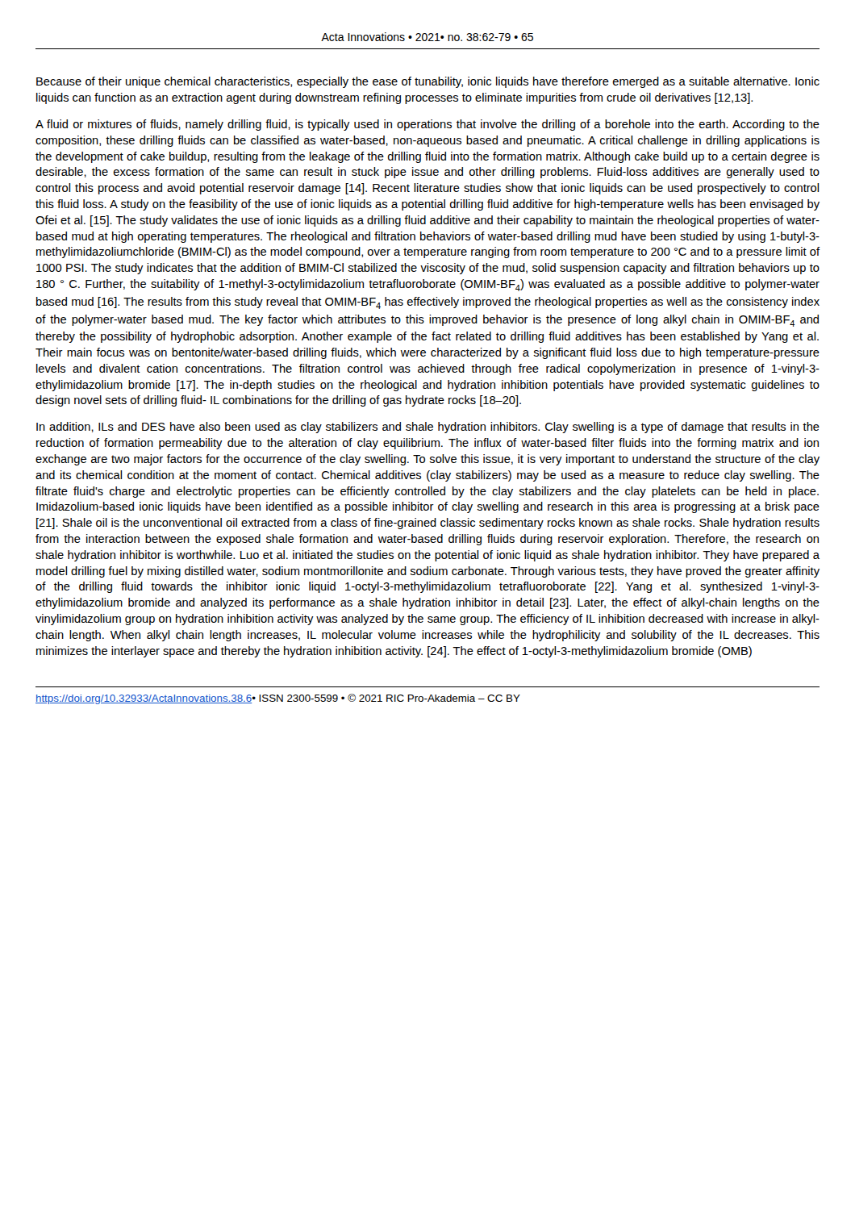Acta Innovations • 2021• no. 38:62-79 • 65
Because of their unique chemical characteristics, especially the ease of tunability, ionic liquids have therefore emerged as a suitable alternative. Ionic liquids can function as an extraction agent during downstream refining processes to eliminate impurities from crude oil derivatives [12,13].
A fluid or mixtures of fluids, namely drilling fluid, is typically used in operations that involve the drilling of a borehole into the earth. According to the composition, these drilling fluids can be classified as water-based, non-aqueous based and pneumatic. A critical challenge in drilling applications is the development of cake buildup, resulting from the leakage of the drilling fluid into the formation matrix. Although cake build up to a certain degree is desirable, the excess formation of the same can result in stuck pipe issue and other drilling problems. Fluid-loss additives are generally used to control this process and avoid potential reservoir damage [14]. Recent literature studies show that ionic liquids can be used prospectively to control this fluid loss. A study on the feasibility of the use of ionic liquids as a potential drilling fluid additive for high-temperature wells has been envisaged by Ofei et al. [15]. The study validates the use of ionic liquids as a drilling fluid additive and their capability to maintain the rheological properties of water-based mud at high operating temperatures. The rheological and filtration behaviors of water-based drilling mud have been studied by using 1-butyl-3-methylimidazoliumchloride (BMIM-Cl) as the model compound, over a temperature ranging from room temperature to 200 °C and to a pressure limit of 1000 PSI. The study indicates that the addition of BMIM-Cl stabilized the viscosity of the mud, solid suspension capacity and filtration behaviors up to 180 ° C. Further, the suitability of 1-methyl-3-octylimidazolium tetrafluoroborate (OMIM-BF4) was evaluated as a possible additive to polymer-water based mud [16]. The results from this study reveal that OMIM-BF4 has effectively improved the rheological properties as well as the consistency index of the polymer-water based mud. The key factor which attributes to this improved behavior is the presence of long alkyl chain in OMIM-BF4 and thereby the possibility of hydrophobic adsorption. Another example of the fact related to drilling fluid additives has been established by Yang et al. Their main focus was on bentonite/water-based drilling fluids, which were characterized by a significant fluid loss due to high temperature-pressure levels and divalent cation concentrations. The filtration control was achieved through free radical copolymerization in presence of 1-vinyl-3-ethylimidazolium bromide [17]. The in-depth studies on the rheological and hydration inhibition potentials have provided systematic guidelines to design novel sets of drilling fluid- IL combinations for the drilling of gas hydrate rocks [18–20].
In addition, ILs and DES have also been used as clay stabilizers and shale hydration inhibitors. Clay swelling is a type of damage that results in the reduction of formation permeability due to the alteration of clay equilibrium. The influx of water-based filter fluids into the forming matrix and ion exchange are two major factors for the occurrence of the clay swelling. To solve this issue, it is very important to understand the structure of the clay and its chemical condition at the moment of contact. Chemical additives (clay stabilizers) may be used as a measure to reduce clay swelling. The filtrate fluid's charge and electrolytic properties can be efficiently controlled by the clay stabilizers and the clay platelets can be held in place. Imidazolium-based ionic liquids have been identified as a possible inhibitor of clay swelling and research in this area is progressing at a brisk pace [21]. Shale oil is the unconventional oil extracted from a class of fine-grained classic sedimentary rocks known as shale rocks. Shale hydration results from the interaction between the exposed shale formation and water-based drilling fluids during reservoir exploration. Therefore, the research on shale hydration inhibitor is worthwhile. Luo et al. initiated the studies on the potential of ionic liquid as shale hydration inhibitor. They have prepared a model drilling fuel by mixing distilled water, sodium montmorillonite and sodium carbonate. Through various tests, they have proved the greater affinity of the drilling fluid towards the inhibitor ionic liquid 1-octyl-3-methylimidazolium tetrafluoroborate [22]. Yang et al. synthesized 1-vinyl-3-ethylimidazolium bromide and analyzed its performance as a shale hydration inhibitor in detail [23]. Later, the effect of alkyl-chain lengths on the vinylimidazolium group on hydration inhibition activity was analyzed by the same group. The efficiency of IL inhibition decreased with increase in alkyl-chain length. When alkyl chain length increases, IL molecular volume increases while the hydrophilicity and solubility of the IL decreases. This minimizes the interlayer space and thereby the hydration inhibition activity. [24]. The effect of 1-octyl-3-methylimidazolium bromide (OMB)
https://doi.org/10.32933/ActaInnovations.38.6• ISSN 2300-5599 • © 2021 RIC Pro-Akademia – CC BY